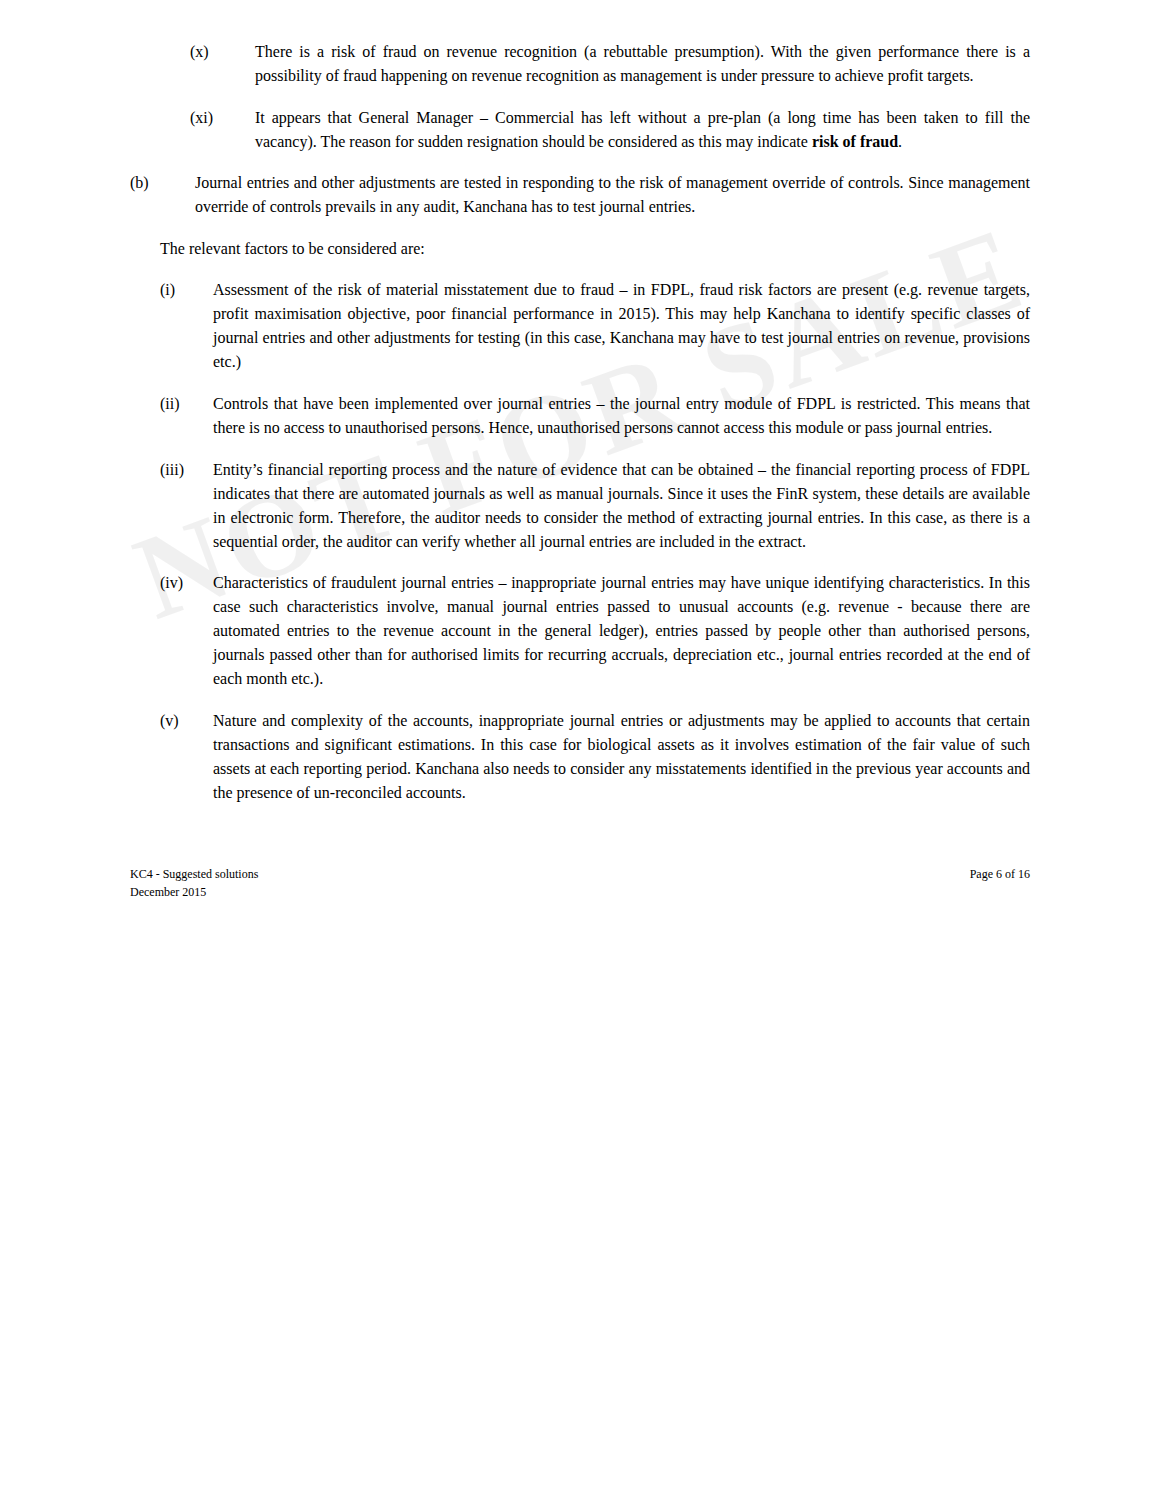NOT FOR SALE
(x)
There is a risk of fraud on revenue recognition (a rebuttable presumption). With the given performance there is a possibility of fraud happening on revenue recognition as management is under pressure to achieve profit targets.
(xi)
It appears that General Manager – Commercial has left without a pre-plan (a long time has been taken to fill the vacancy). The reason for sudden resignation should be considered as this may indicate risk of fraud.
(b)
Journal entries and other adjustments are tested in responding to the risk of management override of controls. Since management override of controls prevails in any audit, Kanchana has to test journal entries.
The relevant factors to be considered are:
(i)
Assessment of the risk of material misstatement due to fraud – in FDPL, fraud risk factors are present (e.g. revenue targets, profit maximisation objective, poor financial performance in 2015). This may help Kanchana to identify specific classes of journal entries and other adjustments for testing (in this case, Kanchana may have to test journal entries on revenue, provisions etc.)
(ii)
Controls that have been implemented over journal entries – the journal entry module of FDPL is restricted. This means that there is no access to unauthorised persons. Hence, unauthorised persons cannot access this module or pass journal entries.
(iii)
Entity’s financial reporting process and the nature of evidence that can be obtained – the financial reporting process of FDPL indicates that there are automated journals as well as manual journals. Since it uses the FinR system, these details are available in electronic form. Therefore, the auditor needs to consider the method of extracting journal entries. In this case, as there is a sequential order, the auditor can verify whether all journal entries are included in the extract.
(iv)
Characteristics of fraudulent journal entries – inappropriate journal entries may have unique identifying characteristics. In this case such characteristics involve, manual journal entries passed to unusual accounts (e.g. revenue - because there are automated entries to the revenue account in the general ledger), entries passed by people other than authorised persons, journals passed other than for authorised limits for recurring accruals, depreciation etc., journal entries recorded at the end of each month etc.).
(v)
Nature and complexity of the accounts, inappropriate journal entries or adjustments may be applied to accounts that certain transactions and significant estimations. In this case for biological assets as it involves estimation of the fair value of such assets at each reporting period. Kanchana also needs to consider any misstatements identified in the previous year accounts and the presence of un-reconciled accounts.
KC4 - Suggested solutions
December 2015
Page 6 of 16